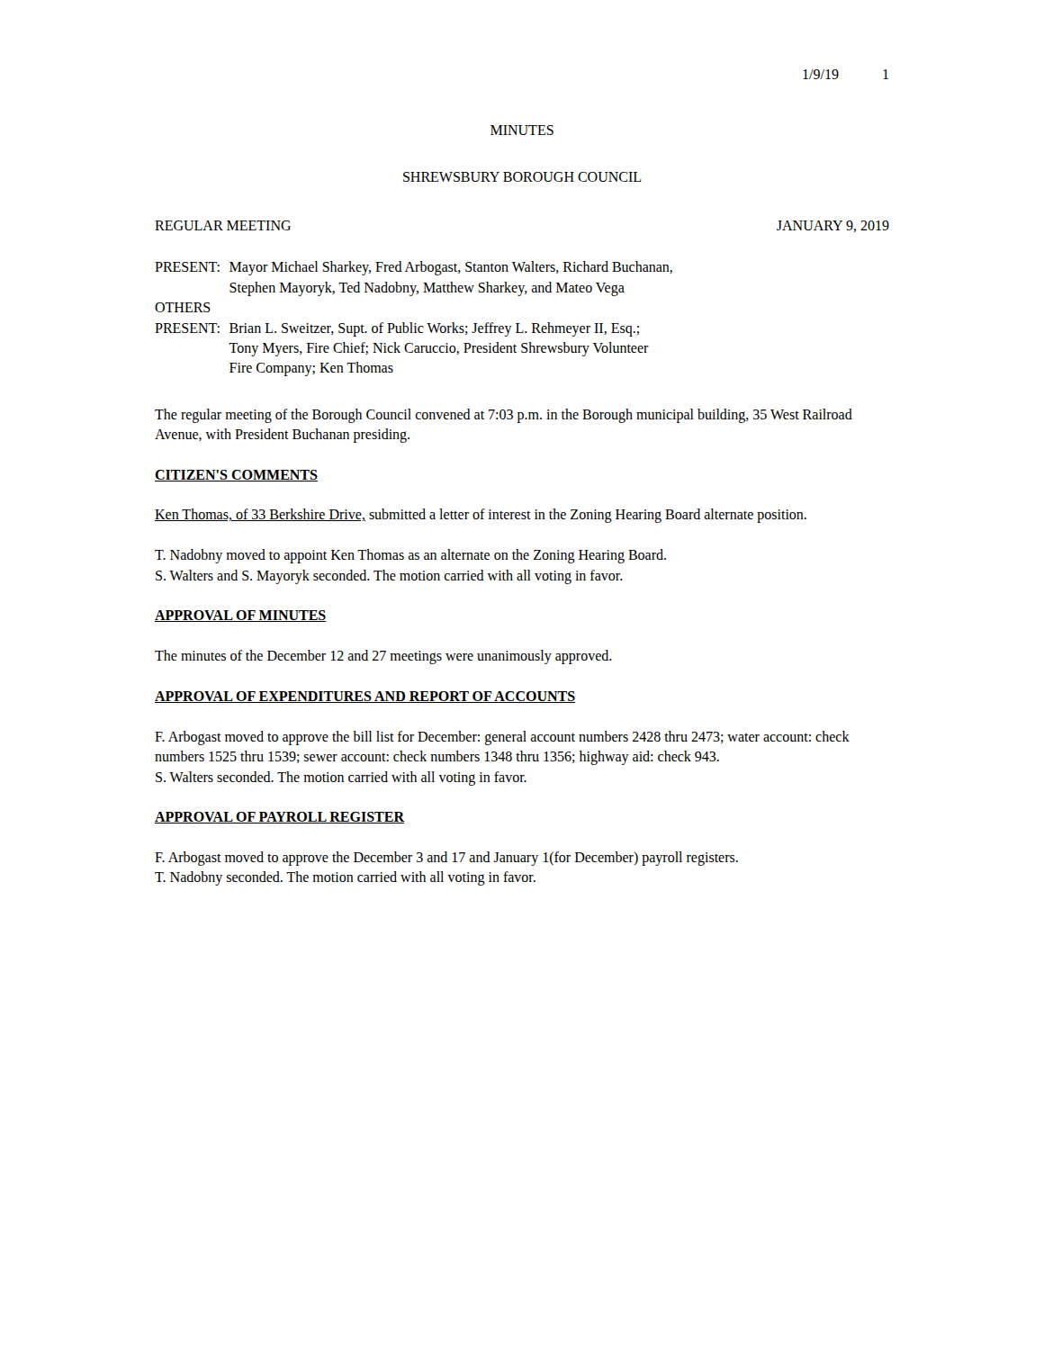1/9/191
MINUTES
SHREWSBURY BOROUGH COUNCIL
REGULAR MEETING JANUARY 9, 2019
| PRESENT: | Mayor Michael Sharkey, Fred Arbogast, Stanton Walters, Richard Buchanan, Stephen Mayoryk, Ted Nadobny, Matthew Sharkey, and Mateo Vega |
| OTHERS PRESENT: | Brian L. Sweitzer, Supt. of Public Works; Jeffrey L. Rehmeyer II, Esq.; Tony Myers, Fire Chief; Nick Caruccio, President Shrewsbury Volunteer Fire Company; Ken Thomas |
The regular meeting of the Borough Council convened at 7:03 p.m. in the Borough municipal building, 35 West Railroad Avenue, with President Buchanan presiding.
CITIZEN'S COMMENTS
Ken Thomas, of 33 Berkshire Drive, submitted a letter of interest in the Zoning Hearing Board alternate position.
T. Nadobny moved to appoint Ken Thomas as an alternate on the Zoning Hearing Board.
S. Walters and S. Mayoryk seconded. The motion carried with all voting in favor.
APPROVAL OF MINUTES
The minutes of the December 12 and 27 meetings were unanimously approved.
APPROVAL OF EXPENDITURES AND REPORT OF ACCOUNTS
F. Arbogast moved to approve the bill list for December: general account numbers 2428 thru 2473; water account: check numbers 1525 thru 1539; sewer account: check numbers 1348 thru 1356; highway aid: check 943.
S. Walters seconded. The motion carried with all voting in favor.
APPROVAL OF PAYROLL REGISTER
F. Arbogast moved to approve the December 3 and 17 and January 1(for December) payroll registers.
T. Nadobny seconded. The motion carried with all voting in favor.